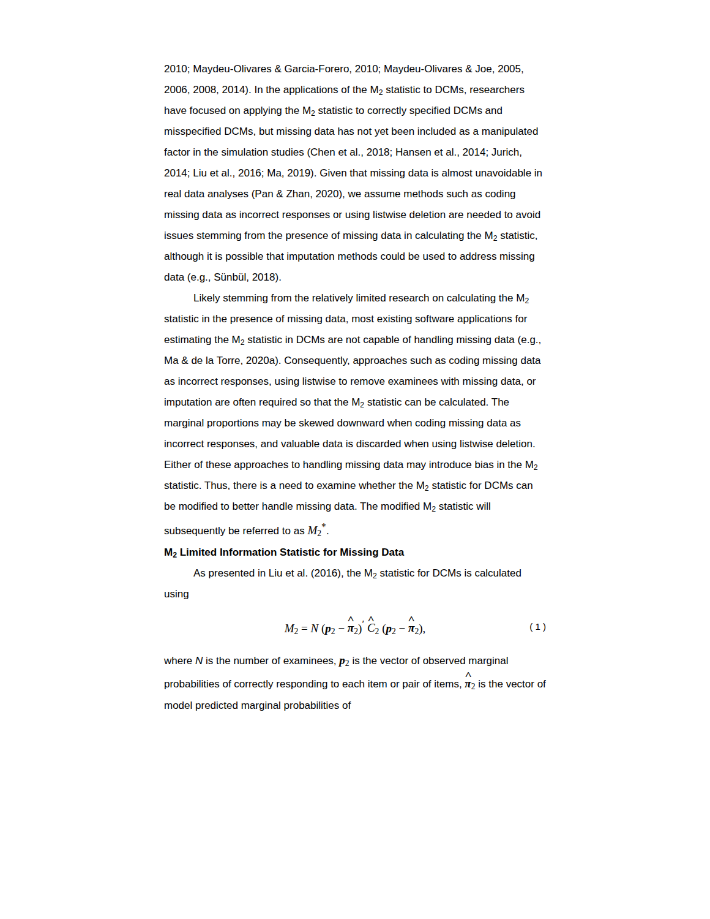2010; Maydeu-Olivares & Garcia-Forero, 2010; Maydeu-Olivares & Joe, 2005, 2006, 2008, 2014). In the applications of the M2 statistic to DCMs, researchers have focused on applying the M2 statistic to correctly specified DCMs and misspecified DCMs, but missing data has not yet been included as a manipulated factor in the simulation studies (Chen et al., 2018; Hansen et al., 2014; Jurich, 2014; Liu et al., 2016; Ma, 2019). Given that missing data is almost unavoidable in real data analyses (Pan & Zhan, 2020), we assume methods such as coding missing data as incorrect responses or using listwise deletion are needed to avoid issues stemming from the presence of missing data in calculating the M2 statistic, although it is possible that imputation methods could be used to address missing data (e.g., Sünbül, 2018).
Likely stemming from the relatively limited research on calculating the M2 statistic in the presence of missing data, most existing software applications for estimating the M2 statistic in DCMs are not capable of handling missing data (e.g., Ma & de la Torre, 2020a). Consequently, approaches such as coding missing data as incorrect responses, using listwise to remove examinees with missing data, or imputation are often required so that the M2 statistic can be calculated. The marginal proportions may be skewed downward when coding missing data as incorrect responses, and valuable data is discarded when using listwise deletion. Either of these approaches to handling missing data may introduce bias in the M2 statistic. Thus, there is a need to examine whether the M2 statistic for DCMs can be modified to better handle missing data. The modified M2 statistic will subsequently be referred to as M 2*.
M2 Limited Information Statistic for Missing Data
As presented in Liu et al. (2016), the M2 statistic for DCMs is calculated using
M 2 = N (p 2 − π 2)′ C 2 (p 2 − π 2), ( 1 )
where N is the number of examinees, p 2 is the vector of observed marginal probabilities of correctly responding to each item or pair of items, π 2 is the vector of model predicted marginal probabilities of